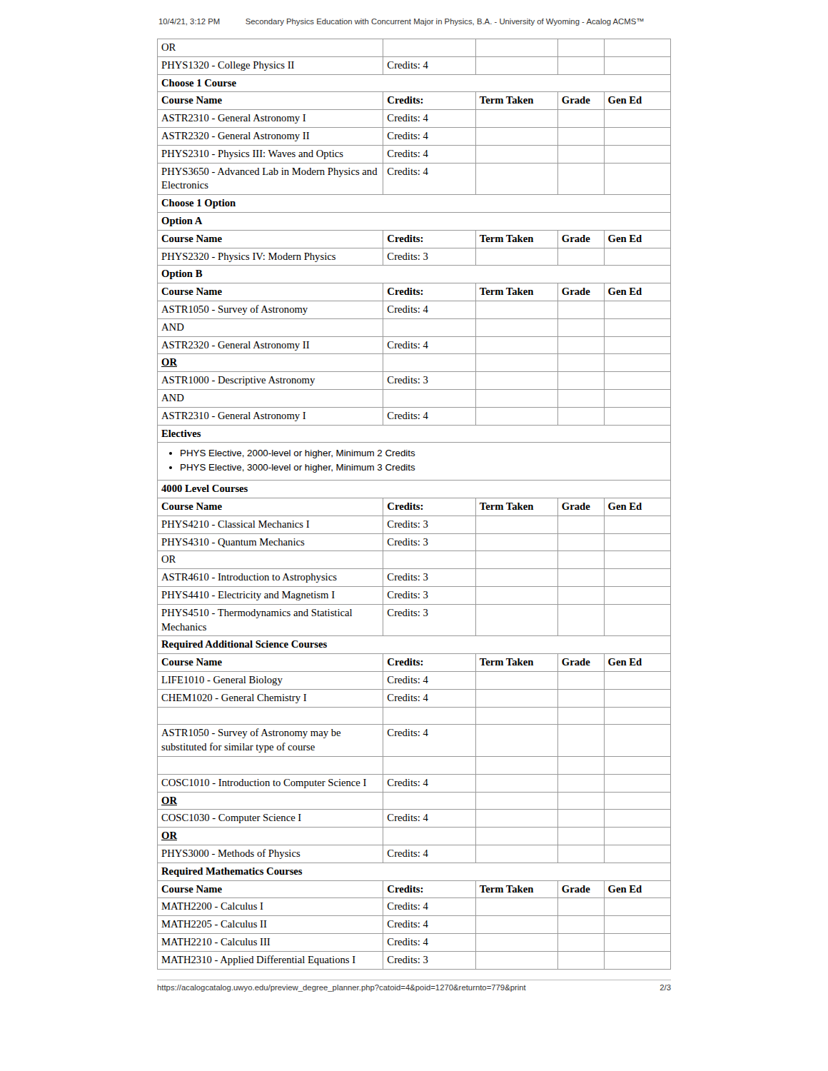10/4/21, 3:12 PM
Secondary Physics Education with Concurrent Major in Physics, B.A. - University of Wyoming - Acalog ACMS™
| OR | | | | |
| PHYS1320 - College Physics II | Credits: 4 | | | |
| Choose 1 Course |
| Course Name | Credits: | Term Taken | Grade | Gen Ed |
| ASTR2310 - General Astronomy I | Credits: 4 | | | |
| ASTR2320 - General Astronomy II | Credits: 4 | | | |
| PHYS2310 - Physics III: Waves and Optics | Credits: 4 | | | |
| PHYS3650 - Advanced Lab in Modern Physics and Electronics | Credits: 4 | | | |
| Choose 1 Option |
| Option A |
| Course Name | Credits: | Term Taken | Grade | Gen Ed |
| PHYS2320 - Physics IV: Modern Physics | Credits: 3 | | | |
| Option B |
| Course Name | Credits: | Term Taken | Grade | Gen Ed |
| ASTR1050 - Survey of Astronomy | Credits: 4 | | | |
| AND | | | | |
| ASTR2320 - General Astronomy II | Credits: 4 | | | |
| OR | | | | |
| ASTR1000 - Descriptive Astronomy | Credits: 3 | | | |
| AND | | | | |
| ASTR2310 - General Astronomy I | Credits: 4 | | | |
| Electives |
| PHYS Elective, 2000-level or higher, Minimum 2 Credits PHYS Elective, 3000-level or higher, Minimum 3 Credits |
| 4000 Level Courses |
| Course Name | Credits: | Term Taken | Grade | Gen Ed |
| PHYS4210 - Classical Mechanics I | Credits: 3 | | | |
| PHYS4310 - Quantum Mechanics | Credits: 3 | | | |
| OR | | | | |
| ASTR4610 - Introduction to Astrophysics | Credits: 3 | | | |
| PHYS4410 - Electricity and Magnetism I | Credits: 3 | | | |
| PHYS4510 - Thermodynamics and Statistical Mechanics | Credits: 3 | | | |
| Required Additional Science Courses |
| Course Name | Credits: | Term Taken | Grade | Gen Ed |
| LIFE1010 - General Biology | Credits: 4 | | | |
| CHEM1020 - General Chemistry I | Credits: 4 | | | |
| ASTR1050 - Survey of Astronomy may be substituted for similar type of course | Credits: 4 | | | |
| COSC1010 - Introduction to Computer Science I | Credits: 4 | | | |
| OR | | | | |
| COSC1030 - Computer Science I | Credits: 4 | | | |
| OR | | | | |
| PHYS3000 - Methods of Physics | Credits: 4 | | | |
| Required Mathematics Courses |
| Course Name | Credits: | Term Taken | Grade | Gen Ed |
| MATH2200 - Calculus I | Credits: 4 | | | |
| MATH2205 - Calculus II | Credits: 4 | | | |
| MATH2210 - Calculus III | Credits: 4 | | | |
| MATH2310 - Applied Differential Equations I | Credits: 3 | | | |
https://acalogcatalog.uwyo.edu/preview_degree_planner.php?catoid=4&poid=1270&returnto=779&print
2/3